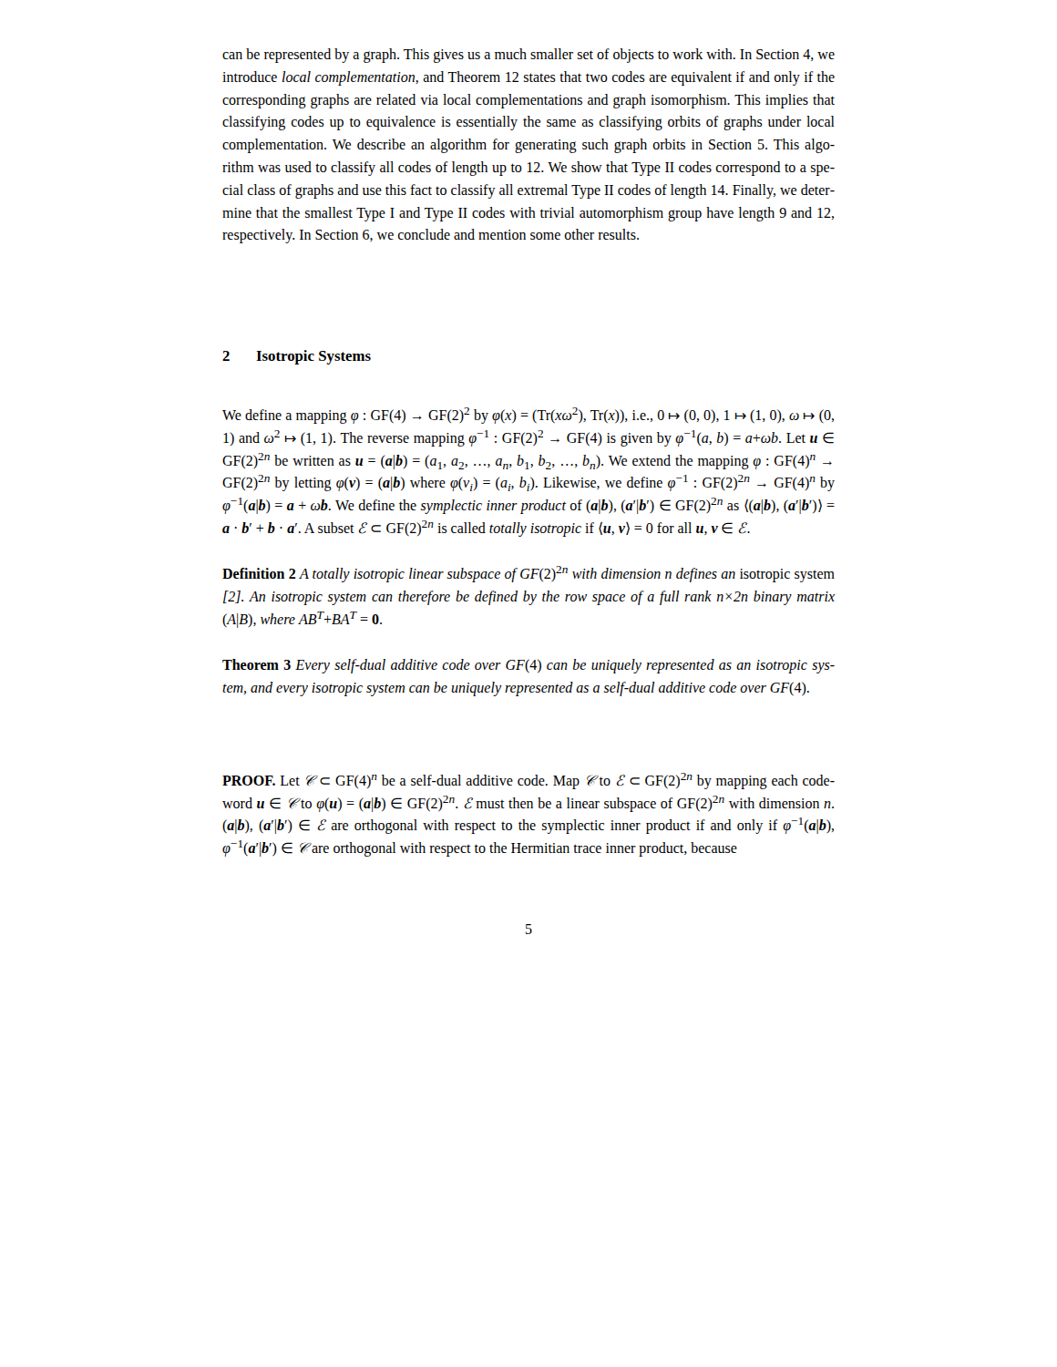can be represented by a graph. This gives us a much smaller set of objects to work with. In Section 4, we introduce local complementation, and Theorem 12 states that two codes are equivalent if and only if the corresponding graphs are related via local complementations and graph isomorphism. This implies that classifying codes up to equivalence is essentially the same as classifying orbits of graphs under local complementation. We describe an algorithm for generating such graph orbits in Section 5. This algorithm was used to classify all codes of length up to 12. We show that Type II codes correspond to a special class of graphs and use this fact to classify all extremal Type II codes of length 14. Finally, we determine that the smallest Type I and Type II codes with trivial automorphism group have length 9 and 12, respectively. In Section 6, we conclude and mention some other results.
2 Isotropic Systems
We define a mapping φ : GF(4) → GF(2)2 by φ(x) = (Tr(xω2), Tr(x)), i.e., 0 ↦ (0, 0), 1 ↦ (1, 0), ω ↦ (0, 1) and ω2 ↦ (1, 1). The reverse mapping φ−1 : GF(2)2 → GF(4) is given by φ−1(a, b) = a+ωb. Let u ∈ GF(2)2n be written as u = (a|b) = (a1, a2, …, an, b1, b2, …, bn). We extend the mapping φ : GF(4)n → GF(2)2n by letting φ(v) = (a|b) where φ(vi) = (ai, bi). Likewise, we define φ−1 : GF(2)2n → GF(4)n by φ−1(a|b) = a + ωb. We define the symplectic inner product of (a|b), (a′|b′) ∈ GF(2)2n as ⟨(a|b), (a′|b′)⟩ = a · b′ + b · a′. A subset ℰ ⊂ GF(2)2n is called totally isotropic if ⟨u, v⟩ = 0 for all u, v ∈ ℰ.
Definition 2 A totally isotropic linear subspace of GF(2)2n with dimension n defines an isotropic system [2]. An isotropic system can therefore be defined by the row space of a full rank n×2n binary matrix (A|B), where ABT+BAT = 0.
Theorem 3 Every self-dual additive code over GF(4) can be uniquely represented as an isotropic system, and every isotropic system can be uniquely represented as a self-dual additive code over GF(4).
PROOF. Let 𝒞 ⊂ GF(4)n be a self-dual additive code. Map 𝒞 to ℰ ⊂ GF(2)2n by mapping each codeword u ∈ 𝒞 to φ(u) = (a|b) ∈ GF(2)2n. ℰ must then be a linear subspace of GF(2)2n with dimension n. (a|b), (a′|b′) ∈ ℰ are orthogonal with respect to the symplectic inner product if and only if φ−1(a|b), φ−1(a′|b′) ∈ 𝒞 are orthogonal with respect to the Hermitian trace inner product, because
5